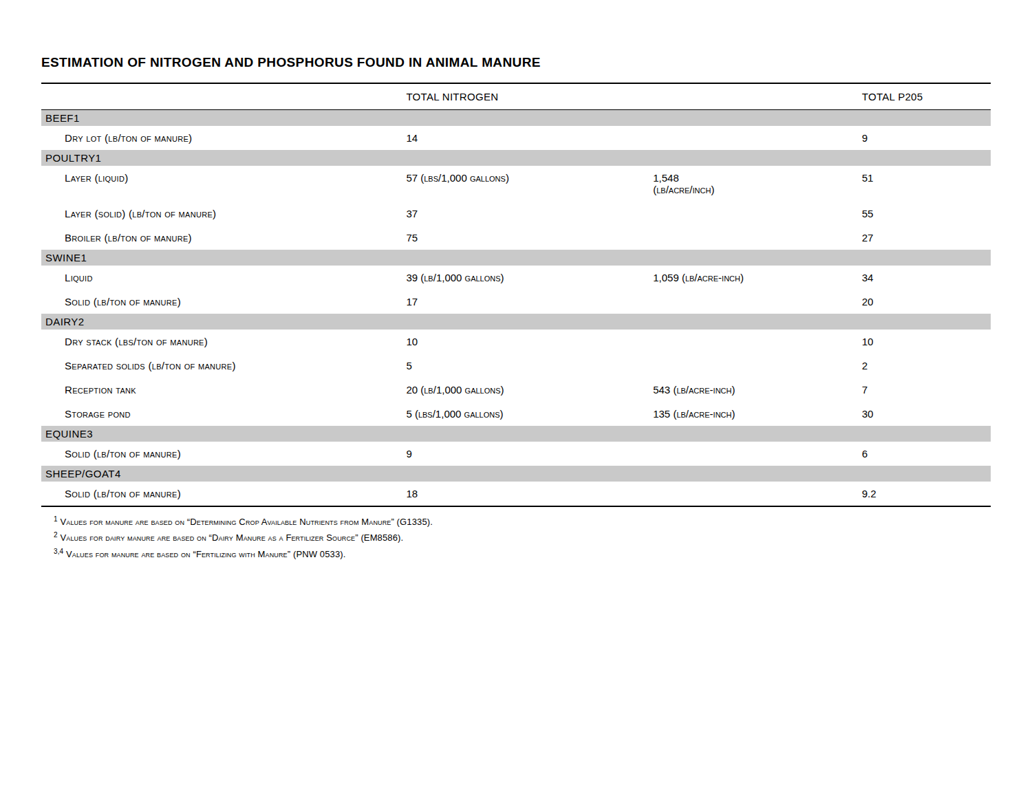ESTIMATION OF NITROGEN AND PHOSPHORUS FOUND IN ANIMAL MANURE
| | TOTAL NITROGEN | TOTAL P205 |
| --- | --- | --- |
| BEEF1 |
| Dry lot (lb/ton of manure) | 14 | | 9 |
| POULTRY1 |
| Layer (liquid) | 57 ( lbs /1,000 gallons ) | 1,548 ( lb/acre/inch ) | 51 |
| Layer (solid) (lb/ton of manure) | 37 | | 55 |
| Broiler (lb/ton of manure) | 75 | | 27 |
| SWINE1 |
| Liquid | 39 ( lb /1,000 gallons ) | 1,059 ( lb/acre-inch ) | 34 |
| Solid (lb/ton of manure) | 17 | | 20 |
| DAIRY2 |
| Dry stack (lbs/ton of manure) | 10 | | 10 |
| Separated solids (lb/ton of manure) | 5 | | 2 |
| Reception tank | 20 ( lb /1,000 gallons ) | 543 ( lb/acre-inch ) | 7 |
| Storage pond | 5 ( lbs /1,000 gallons ) | 135 ( lb/acre-inch ) | 30 |
| EQUINE3 |
| Solid (lb/ton of manure) | 9 | | 6 |
| SHEEP/GOAT4 |
| Solid (lb/ton of manure) | 18 | | 9.2 |
1 Values for manure are based on “Determining Crop Available Nutrients from Manure” (G1335).
2 Values for dairy manure are based on “Dairy Manure as a Fertilizer Source” (EM8586).
3,4 Values for manure are based on “Fertilizing with Manure” (PNW 0533).